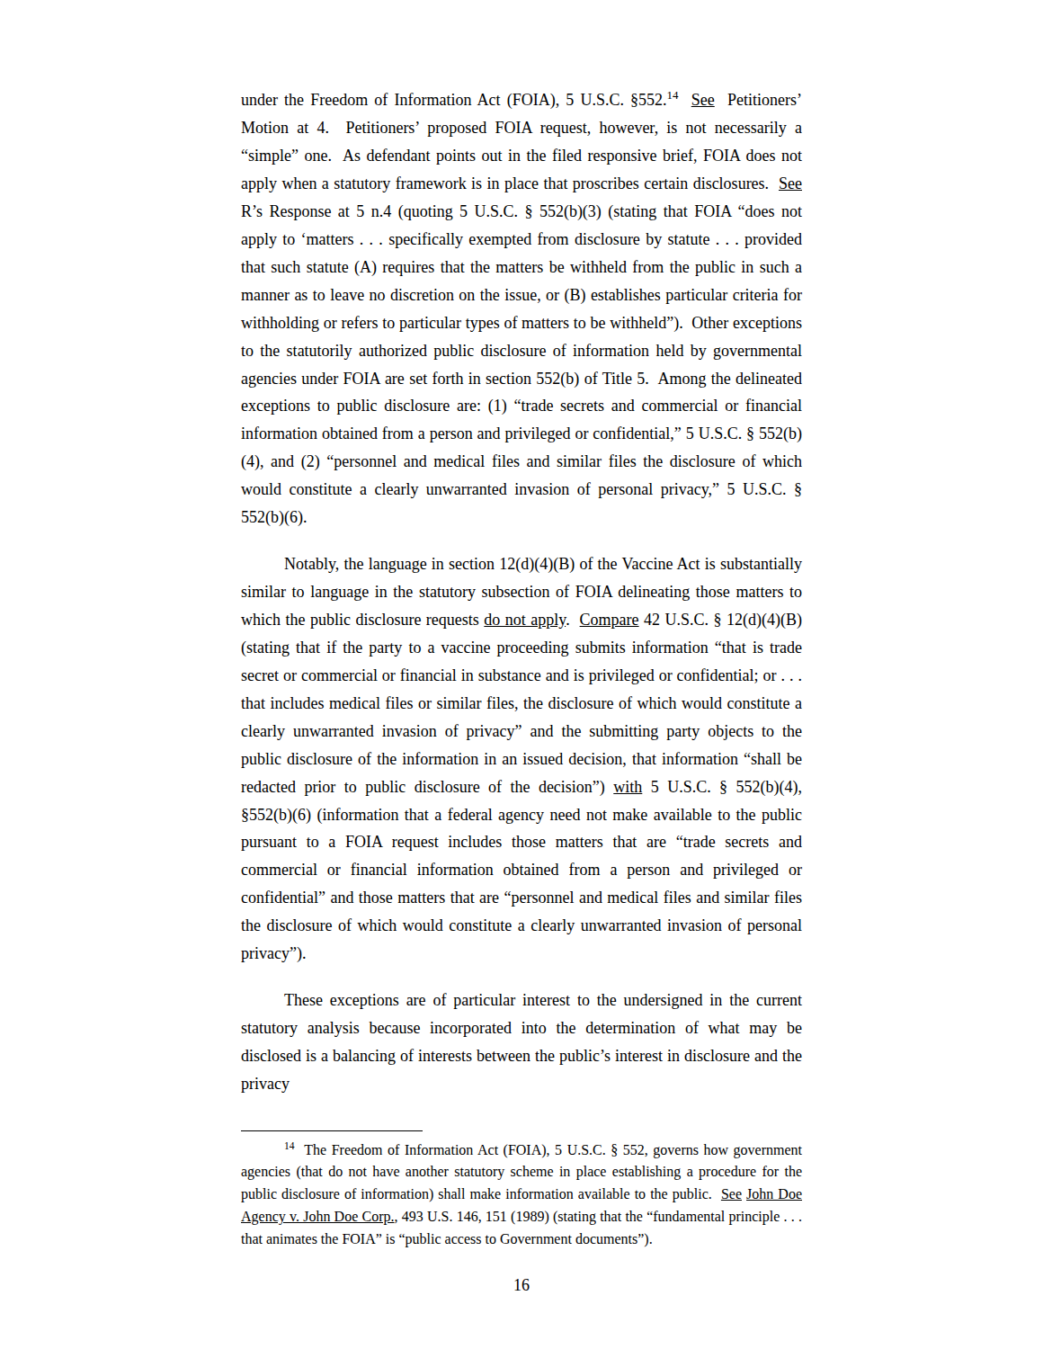under the Freedom of Information Act (FOIA), 5 U.S.C. §552.14 See Petitioners’ Motion at 4. Petitioners’ proposed FOIA request, however, is not necessarily a “simple” one. As defendant points out in the filed responsive brief, FOIA does not apply when a statutory framework is in place that proscribes certain disclosures. See R’s Response at 5 n.4 (quoting 5 U.S.C. § 552(b)(3) (stating that FOIA “does not apply to ‘matters . . . specifically exempted from disclosure by statute . . . provided that such statute (A) requires that the matters be withheld from the public in such a manner as to leave no discretion on the issue, or (B) establishes particular criteria for withholding or refers to particular types of matters to be withheld”). Other exceptions to the statutorily authorized public disclosure of information held by governmental agencies under FOIA are set forth in section 552(b) of Title 5. Among the delineated exceptions to public disclosure are: (1) “trade secrets and commercial or financial information obtained from a person and privileged or confidential,” 5 U.S.C. § 552(b)(4), and (2) “personnel and medical files and similar files the disclosure of which would constitute a clearly unwarranted invasion of personal privacy,” 5 U.S.C. § 552(b)(6).
Notably, the language in section 12(d)(4)(B) of the Vaccine Act is substantially similar to language in the statutory subsection of FOIA delineating those matters to which the public disclosure requests do not apply. Compare 42 U.S.C. § 12(d)(4)(B) (stating that if the party to a vaccine proceeding submits information “that is trade secret or commercial or financial in substance and is privileged or confidential; or . . . that includes medical files or similar files, the disclosure of which would constitute a clearly unwarranted invasion of privacy” and the submitting party objects to the public disclosure of the information in an issued decision, that information “shall be redacted prior to public disclosure of the decision”) with 5 U.S.C. § 552(b)(4), §552(b)(6) (information that a federal agency need not make available to the public pursuant to a FOIA request includes those matters that are “trade secrets and commercial or financial information obtained from a person and privileged or confidential” and those matters that are “personnel and medical files and similar files the disclosure of which would constitute a clearly unwarranted invasion of personal privacy”).
These exceptions are of particular interest to the undersigned in the current statutory analysis because incorporated into the determination of what may be disclosed is a balancing of interests between the public’s interest in disclosure and the privacy
14 The Freedom of Information Act (FOIA), 5 U.S.C. § 552, governs how government agencies (that do not have another statutory scheme in place establishing a procedure for the public disclosure of information) shall make information available to the public. See John Doe Agency v. John Doe Corp., 493 U.S. 146, 151 (1989) (stating that the “fundamental principle . . . that animates the FOIA” is “public access to Government documents”).
16